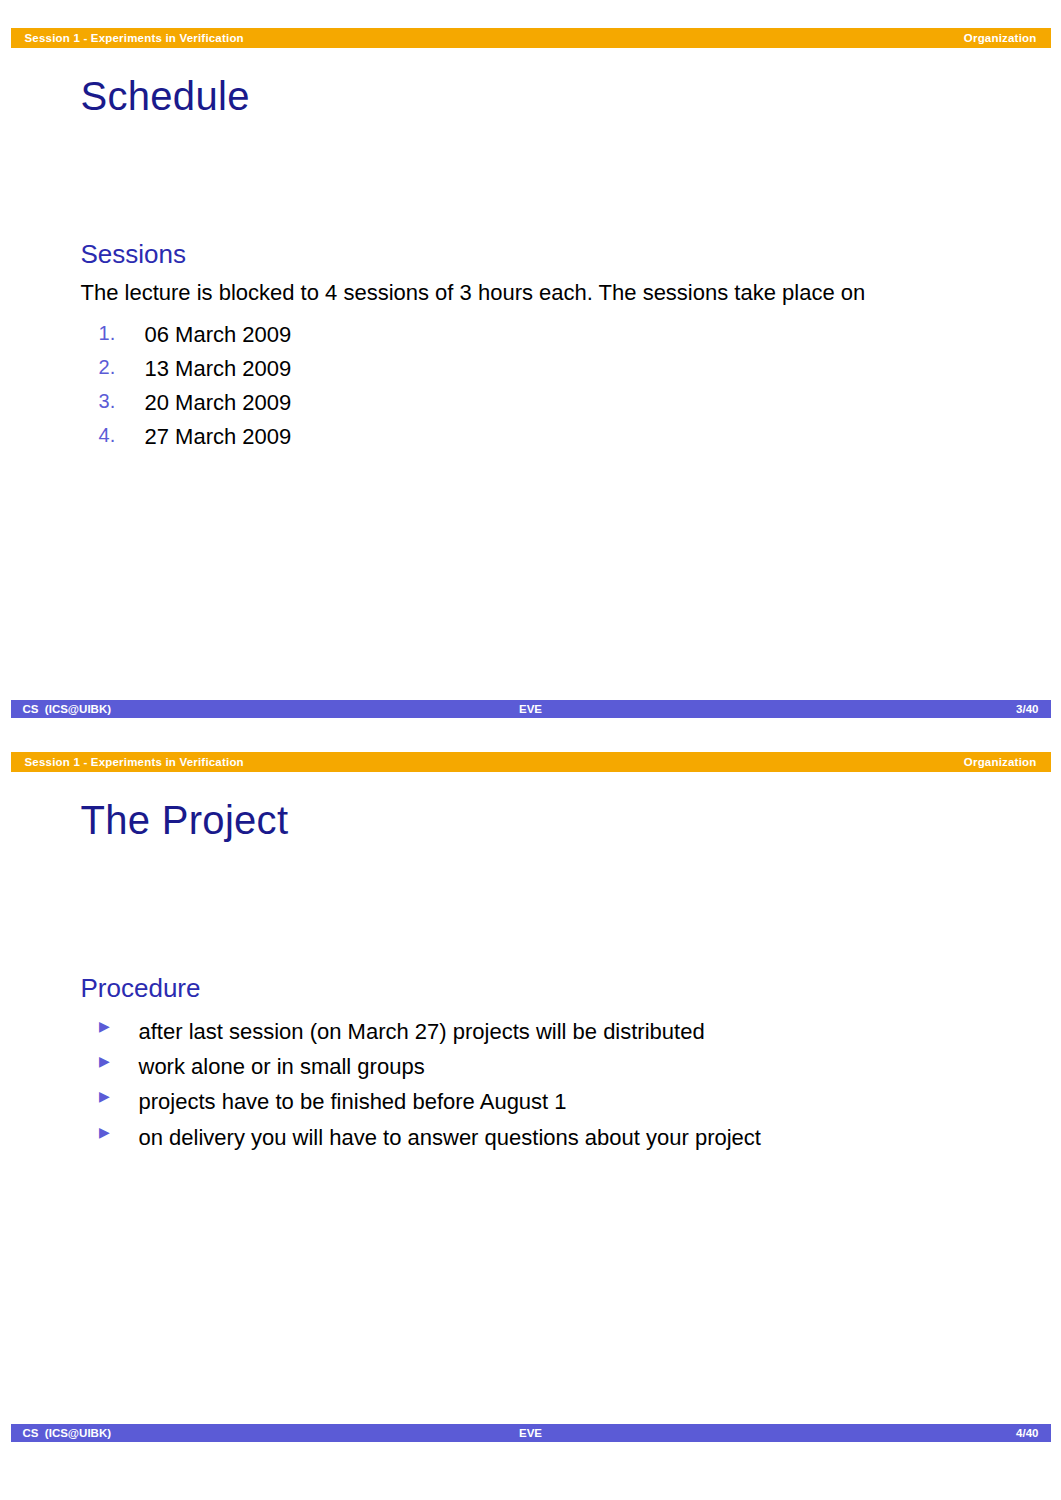Session 1 - Experiments in Verification Organization
Schedule
Sessions
The lecture is blocked to 4 sessions of 3 hours each. The sessions take place on
06 March 2009
13 March 2009
20 March 2009
27 March 2009
CS (ICS@UIBK) EVE 3/40
Session 1 - Experiments in Verification Organization
The Project
Procedure
after last session (on March 27) projects will be distributed
work alone or in small groups
projects have to be finished before August 1
on delivery you will have to answer questions about your project
CS (ICS@UIBK) EVE 4/40